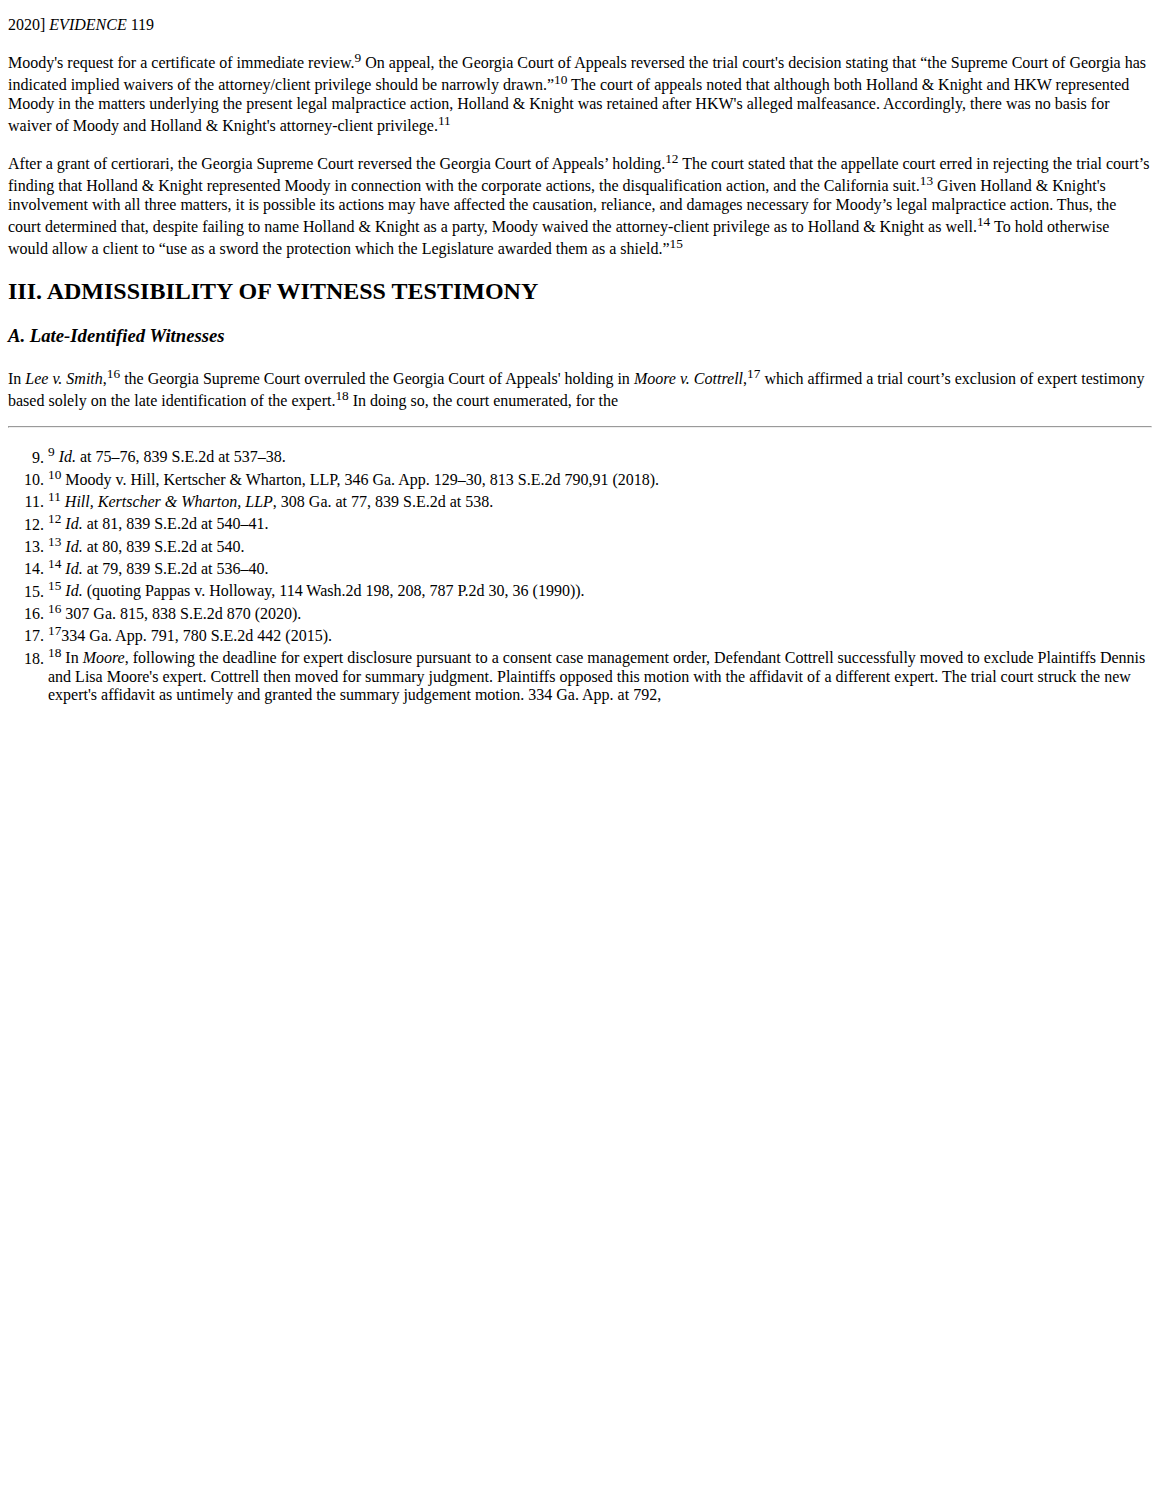2020] EVIDENCE 119
Moody's request for a certificate of immediate review.9 On appeal, the Georgia Court of Appeals reversed the trial court's decision stating that “the Supreme Court of Georgia has indicated implied waivers of the attorney/client privilege should be narrowly drawn.”10 The court of appeals noted that although both Holland & Knight and HKW represented Moody in the matters underlying the present legal malpractice action, Holland & Knight was retained after HKW's alleged malfeasance. Accordingly, there was no basis for waiver of Moody and Holland & Knight's attorney-client privilege.11
After a grant of certiorari, the Georgia Supreme Court reversed the Georgia Court of Appeals’ holding.12 The court stated that the appellate court erred in rejecting the trial court’s finding that Holland & Knight represented Moody in connection with the corporate actions, the disqualification action, and the California suit.13 Given Holland & Knight's involvement with all three matters, it is possible its actions may have affected the causation, reliance, and damages necessary for Moody’s legal malpractice action. Thus, the court determined that, despite failing to name Holland & Knight as a party, Moody waived the attorney-client privilege as to Holland & Knight as well.14 To hold otherwise would allow a client to “use as a sword the protection which the Legislature awarded them as a shield.”15
III. ADMISSIBILITY OF WITNESS TESTIMONY
A. Late-Identified Witnesses
In Lee v. Smith,16 the Georgia Supreme Court overruled the Georgia Court of Appeals' holding in Moore v. Cottrell,17 which affirmed a trial court’s exclusion of expert testimony based solely on the late identification of the expert.18 In doing so, the court enumerated, for the
9 Id. at 75–76, 839 S.E.2d at 537–38.
10 Moody v. Hill, Kertscher & Wharton, LLP, 346 Ga. App. 129–30, 813 S.E.2d 790,91 (2018).
11 Hill, Kertscher & Wharton, LLP, 308 Ga. at 77, 839 S.E.2d at 538.
12 Id. at 81, 839 S.E.2d at 540–41.
13 Id. at 80, 839 S.E.2d at 540.
14 Id. at 79, 839 S.E.2d at 536–40.
15 Id. (quoting Pappas v. Holloway, 114 Wash.2d 198, 208, 787 P.2d 30, 36 (1990)).
16 307 Ga. 815, 838 S.E.2d 870 (2020).
17334 Ga. App. 791, 780 S.E.2d 442 (2015).
18 In Moore, following the deadline for expert disclosure pursuant to a consent case management order, Defendant Cottrell successfully moved to exclude Plaintiffs Dennis and Lisa Moore's expert. Cottrell then moved for summary judgment. Plaintiffs opposed this motion with the affidavit of a different expert. The trial court struck the new expert's affidavit as untimely and granted the summary judgement motion. 334 Ga. App. at 792,